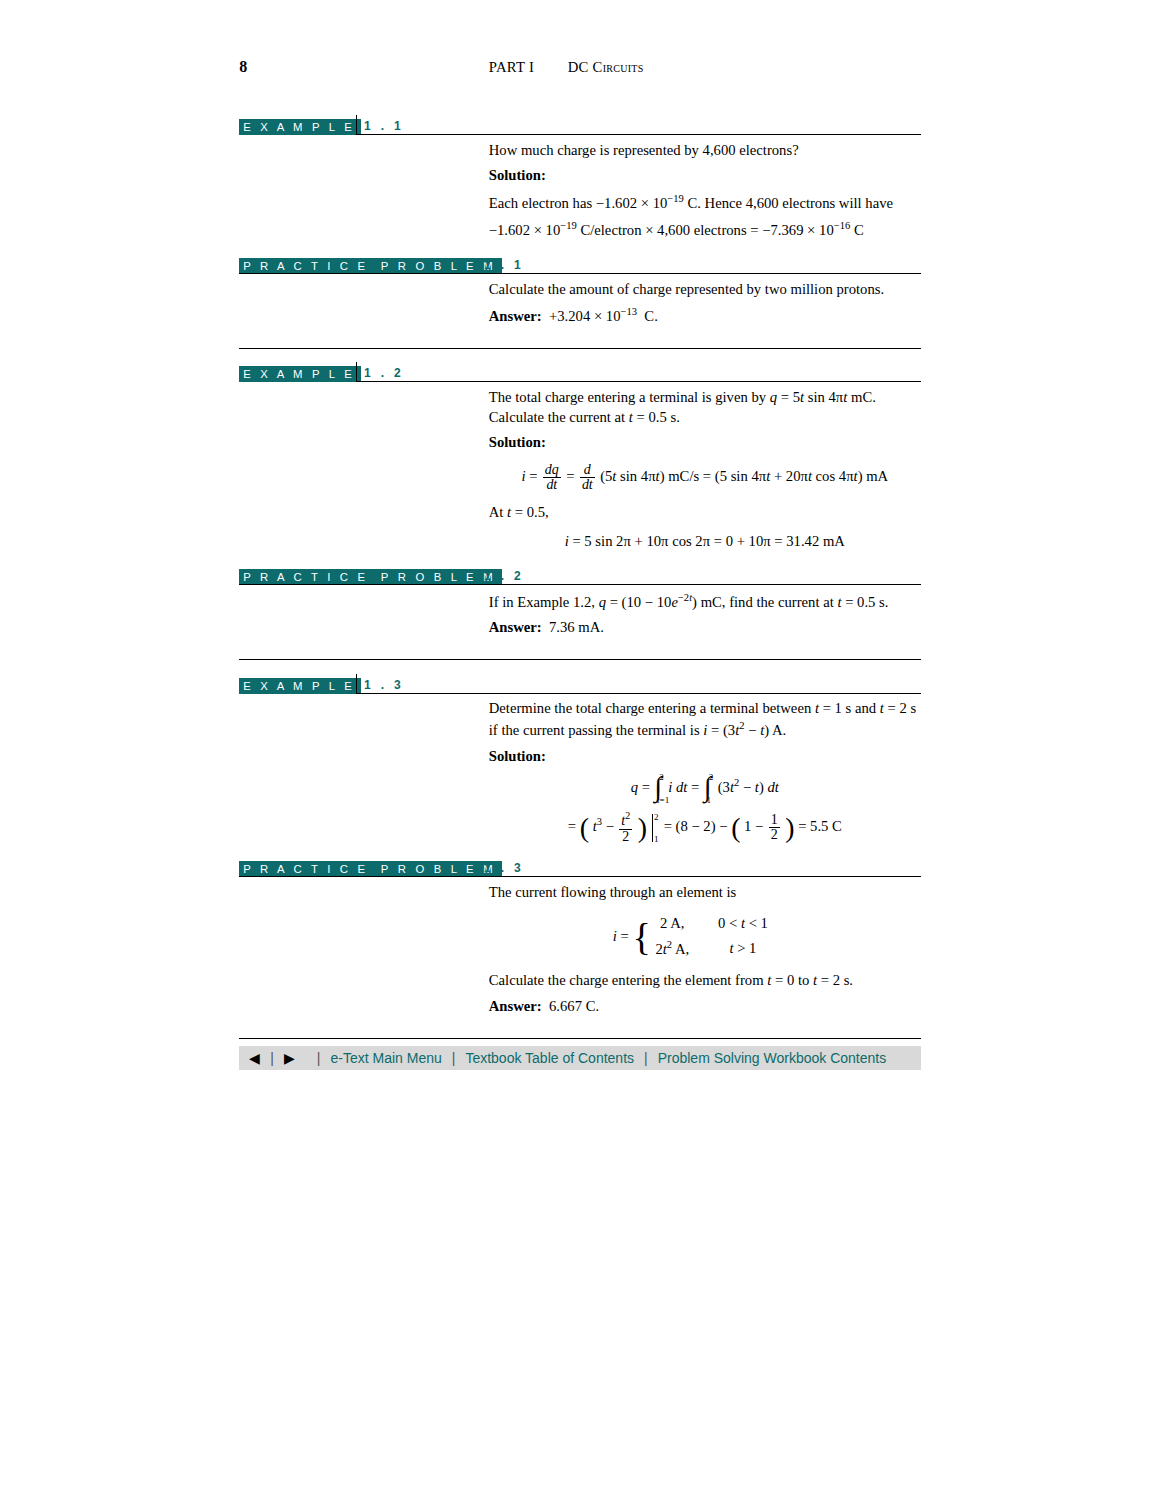8
PART I DC Circuits
E X A M P L E 1 . 1
How much charge is represented by 4,600 electrons?
Solution:
Each electron has −1.602 × 10−19 C. Hence 4,600 electrons will have
−1.602 × 10−19 C/electron × 4,600 electrons = −7.369 × 10−16 C
P R A C T I C E P R O B L E M 1 . 1
Calculate the amount of charge represented by two million protons.
Answer: +3.204 × 10−13 C.
E X A M P L E 1 . 2
The total charge entering a terminal is given by q = 5t sin 4πt mC. Calculate the current at t = 0.5 s.
Solution:
i = dq dt = ddt (5t sin 4πt) mC/s = (5 sin 4πt + 20πt cos 4πt) mA
At t = 0.5,
i = 5 sin 2π + 10π cos 2π = 0 + 10π = 31.42 mA
P R A C T I C E P R O B L E M 1 . 2
If in Example 1.2, q = (10 − 10e−2t) mC, find the current at t = 0.5 s.
Answer: 7.36 mA.
E X A M P L E 1 . 3
Determine the total charge entering a terminal between t = 1 s and t = 2 s if the current passing the terminal is i = (3t2 − t) A.
Solution:
q = ∫ 2 t=1 i dt = ∫ 2 1 (3t2 − t) dt
= ( t3 − t22 ) 2 1 = (8 − 2) − ( 1 − 12 ) = 5.5 C
P R A C T I C E P R O B L E M 1 . 3
The current flowing through an element is
i = {
| 2 A, | 0 < t < 1 |
| 2 t 2 A, | t > 1 |
Calculate the charge entering the element from t = 0 to t = 2 s.
Answer: 6.667 C.
◀|▶
| e-Text Main Menu | Textbook Table of Contents | Problem Solving Workbook Contents